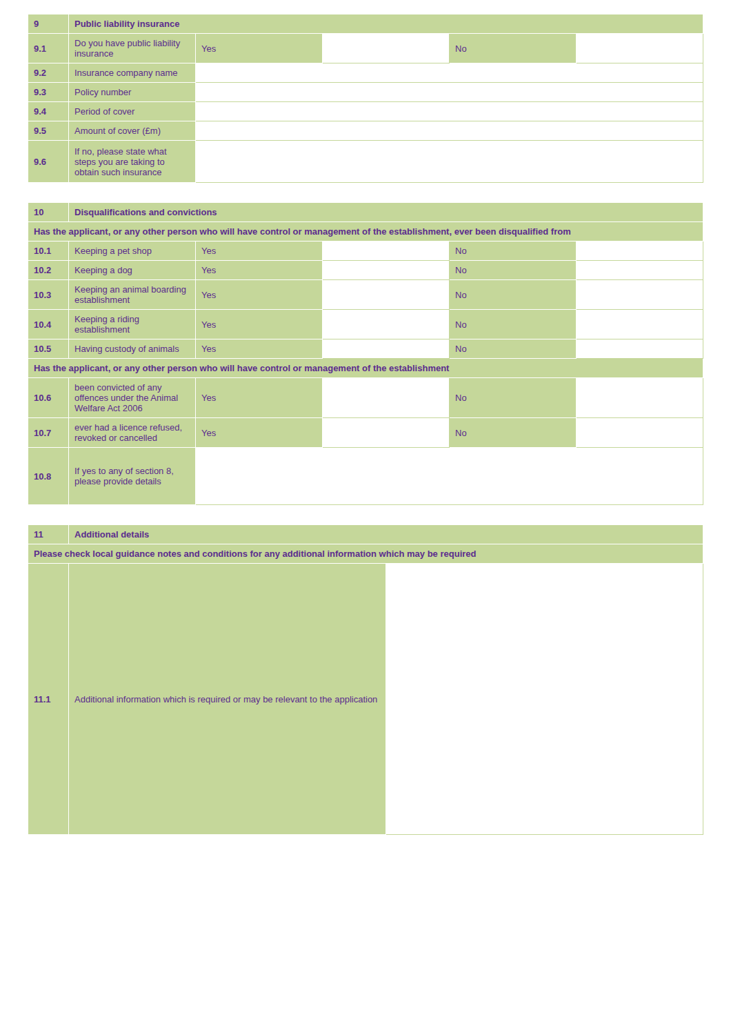| 9 | Public liability insurance |
| 9.1 | Do you have public liability insurance | Yes | | No | |
| 9.2 | Insurance company name | |
| 9.3 | Policy number | |
| 9.4 | Period of cover | |
| 9.5 | Amount of cover (£m) | |
| 9.6 | If no, please state what steps you are taking to obtain such insurance | |
| 10 | Disqualifications and convictions |
| Has the applicant, or any other person who will have control or management of the establishment, ever been disqualified from |
| 10.1 | Keeping a pet shop | Yes | | No | |
| 10.2 | Keeping a dog | Yes | | No | |
| 10.3 | Keeping an animal boarding establishment | Yes | | No | |
| 10.4 | Keeping a riding establishment | Yes | | No | |
| 10.5 | Having custody of animals | Yes | | No | |
| Has the applicant, or any other person who will have control or management of the establishment |
| 10.6 | been convicted of any offences under the Animal Welfare Act 2006 | Yes | | No | |
| 10.7 | ever had a licence refused, revoked or cancelled | Yes | | No | |
| 10.8 | If yes to any of section 8, please provide details | |
| 11 | Additional details |
| Please check local guidance notes and conditions for any additional information which may be required |
| 11.1 | Additional information which is required or may be relevant to the application | |